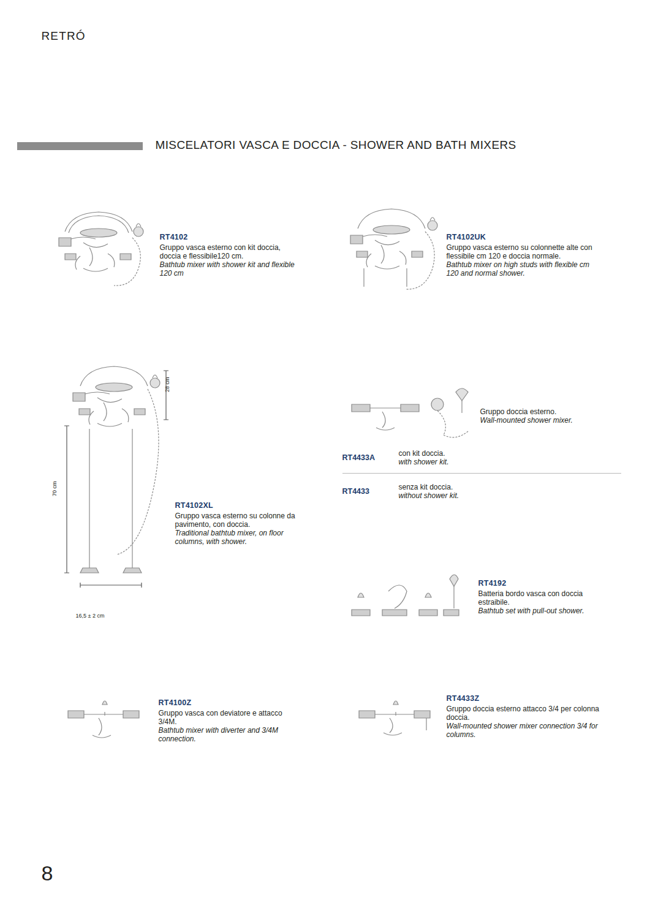RETRÓ
MISCELATORI VASCA E DOCCIA - SHOWER AND BATH MIXERS
RT4102
Gruppo vasca esterno con kit doccia, doccia e flessibile120 cm.
Bathtub mixer with shower kit and flexible 120 cm
RT4102UK
Gruppo vasca esterno su colonnette alte con flessibile cm 120 e doccia normale.
Bathtub mixer on high studs with flexible cm 120 and normal shower.
28 cm
70 cm
16,5 ± 2 cm
RT4102XL
Gruppo vasca esterno su colonne da pavimento, con doccia.
Traditional bathtub mixer, on floor columns, with shower.
Gruppo doccia esterno.
Wall-mounted shower mixer.
RT4433A
con kit doccia.
with shower kit.
RT4433
senza kit doccia.
without shower kit.
RT4192
Batteria bordo vasca con doccia estraibile.
Bathtub set with pull-out shower.
RT4100Z
Gruppo vasca con deviatore e attacco 3/4M.
Bathtub mixer with diverter and 3/4M connection.
RT4433Z
Gruppo doccia esterno attacco 3/4 per colonna doccia.
Wall-mounted shower mixer connection 3/4 for columns.
8